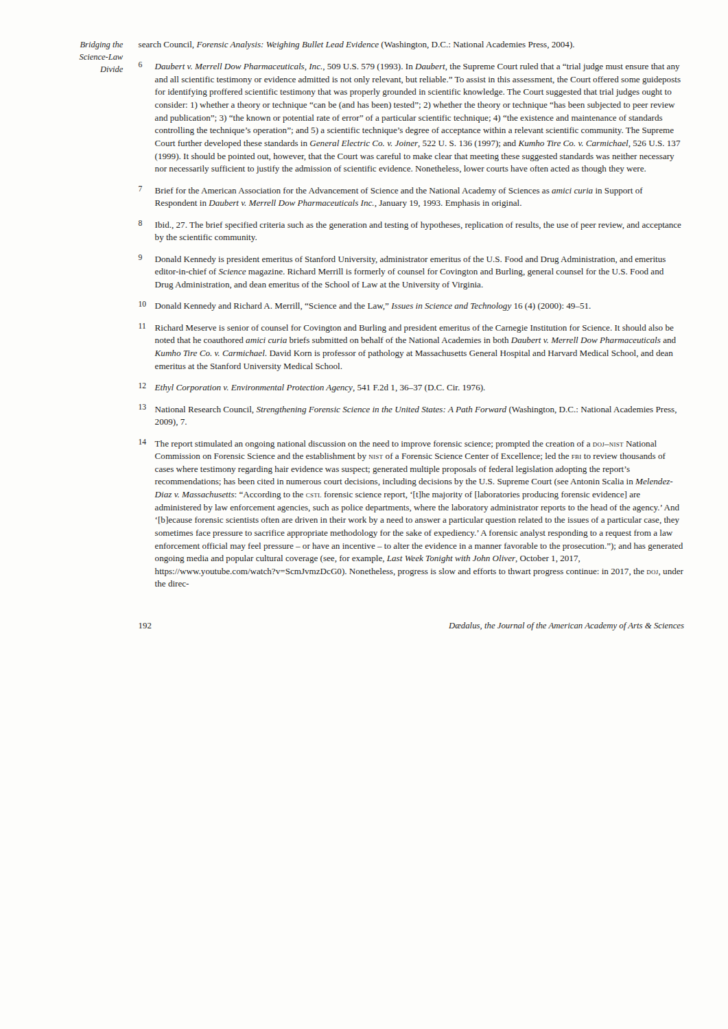Bridging the
Science-Law
Divide
search Council, Forensic Analysis: Weighing Bullet Lead Evidence (Washington, D.C.: National Academies Press, 2004).
Daubert v. Merrell Dow Pharmaceuticals, Inc., 509 U.S. 579 (1993). In Daubert, the Supreme Court ruled that a “trial judge must ensure that any and all scientific testimony or evidence admitted is not only relevant, but reliable.” To assist in this assessment, the Court offered some guideposts for identifying proffered scientific testimony that was properly grounded in scientific knowledge. The Court suggested that trial judges ought to consider: 1) whether a theory or technique “can be (and has been) tested”; 2) whether the theory or technique “has been subjected to peer review and publication”; 3) “the known or potential rate of error” of a particular scientific technique; 4) “the existence and maintenance of standards controlling the technique’s operation”; and 5) a scientific technique’s degree of acceptance within a relevant scientific community. The Supreme Court further developed these standards in General Electric Co. v. Joiner, 522 U. S. 136 (1997); and Kumho Tire Co. v. Carmichael, 526 U.S. 137 (1999). It should be pointed out, however, that the Court was careful to make clear that meeting these suggested standards was neither necessary nor necessarily sufficient to justify the admission of scientific evidence. Nonetheless, lower courts have often acted as though they were.
Brief for the American Association for the Advancement of Science and the National Academy of Sciences as amici curia in Support of Respondent in Daubert v. Merrell Dow Pharmaceuticals Inc., January 19, 1993. Emphasis in original.
Ibid., 27. The brief specified criteria such as the generation and testing of hypotheses, replication of results, the use of peer review, and acceptance by the scientific community.
Donald Kennedy is president emeritus of Stanford University, administrator emeritus of the U.S. Food and Drug Administration, and emeritus editor-in-chief of Science magazine. Richard Merrill is formerly of counsel for Covington and Burling, general counsel for the U.S. Food and Drug Administration, and dean emeritus of the School of Law at the University of Virginia.
Donald Kennedy and Richard A. Merrill, “Science and the Law,” Issues in Science and Technology 16 (4) (2000): 49–51.
Richard Meserve is senior of counsel for Covington and Burling and president emeritus of the Carnegie Institution for Science. It should also be noted that he coauthored amici curia briefs submitted on behalf of the National Academies in both Daubert v. Merrell Dow Pharmaceuticals and Kumho Tire Co. v. Carmichael. David Korn is professor of pathology at Massachusetts General Hospital and Harvard Medical School, and dean emeritus at the Stanford University Medical School.
Ethyl Corporation v. Environmental Protection Agency, 541 F.2d 1, 36–37 (D.C. Cir. 1976).
National Research Council, Strengthening Forensic Science in the United States: A Path Forward (Washington, D.C.: National Academies Press, 2009), 7.
The report stimulated an ongoing national discussion on the need to improve forensic science; prompted the creation of a doj–nist National Commission on Forensic Science and the establishment by nist of a Forensic Science Center of Excellence; led the fbi to review thousands of cases where testimony regarding hair evidence was suspect; generated multiple proposals of federal legislation adopting the report’s recommendations; has been cited in numerous court decisions, including decisions by the U.S. Supreme Court (see Antonin Scalia in Melendez-Diaz v. Massachusetts: “According to the cstl forensic science report, ‘[t]he majority of [laboratories producing forensic evidence] are administered by law enforcement agencies, such as police departments, where the laboratory administrator reports to the head of the agency.’ And ‘[b]ecause forensic scientists often are driven in their work by a need to answer a particular question related to the issues of a particular case, they sometimes face pressure to sacrifice appropriate methodology for the sake of expediency.’ A forensic analyst responding to a request from a law enforcement official may feel pressure – or have an incentive – to alter the evidence in a manner favorable to the prosecution.”); and has generated ongoing media and popular cultural coverage (see, for example, Last Week Tonight with John Oliver, October 1, 2017, https://www.youtube.com/watch?v=ScmJvmzDcG0). Nonetheless, progress is slow and efforts to thwart progress continue: in 2017, the doj, under the direc-
192 Dædalus, the Journal of the American Academy of Arts & Sciences